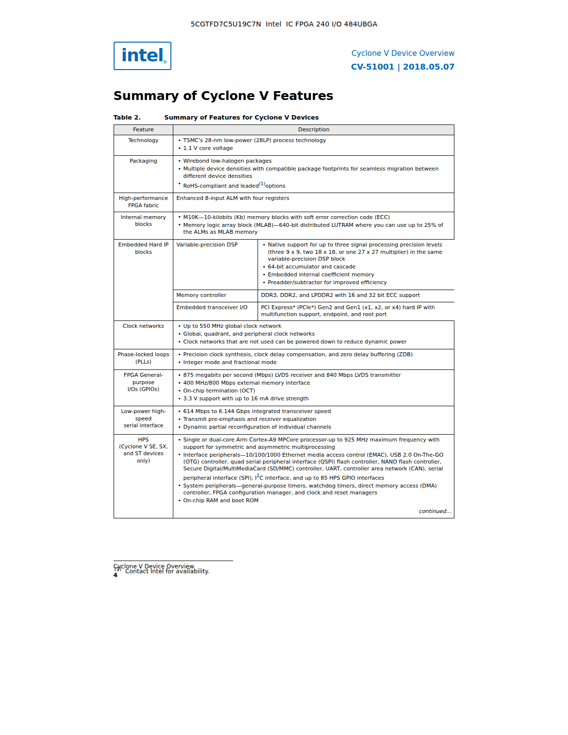5CGTFD7C5U19C7N Intel IC FPGA 240 I/O 484UBGA
intel®
Cyclone V Device Overview
CV-51001 | 2018.05.07
Summary of Cyclone V Features
Table 2. Summary of Features for Cyclone V Devices
| Feature | Description |
| --- | --- |
| Technology | TSMC's 28-nm low-power (28LP) process technology 1.1 V core voltage |
| Packaging | Wirebond low-halogen packages Multiple device densities with compatible package footprints for seamless migration between different device densities RoHS-compliant and leaded (1) options |
| High-performance FPGA fabric | Enhanced 8-input ALM with four registers |
| Internal memory blocks | M10K—10-kilobits (Kb) memory blocks with soft error correction code (ECC) Memory logic array block (MLAB)—640-bit distributed LUTRAM where you can use up to 25% of the ALMs as MLAB memory |
| Embedded Hard IP blocks | / Variable-precision DSP / Native support for up to three signal processing precision levels (three 9 x 9, two 18 x 18, or one 27 x 27 multiplier) in the same variable-precision DSP block 64-bit accumulator and cascade Embedded internal coefficient memory Preadder/subtractor for improved efficiency / / Memory controller / DDR3, DDR2, and LPDDR2 with 16 and 32 bit ECC support / / Embedded transceiver I/O / PCI Express* (PCIe*) Gen2 and Gen1 (x1, x2, or x4) hard IP with multifunction support, endpoint, and root port / |
| Clock networks | Up to 550 MHz global clock network Global, quadrant, and peripheral clock networks Clock networks that are not used can be powered down to reduce dynamic power |
| Phase-locked loops (PLLs) | Precision clock synthesis, clock delay compensation, and zero delay buffering (ZDB) Integer mode and fractional mode |
| FPGA General-purpose I/Os (GPIOs) | 875 megabits per second (Mbps) LVDS receiver and 840 Mbps LVDS transmitter 400 MHz/800 Mbps external memory interface On-chip termination (OCT) 3.3 V support with up to 16 mA drive strength |
| Low-power high-speed serial interface | 614 Mbps to 6.144 Gbps integrated transceiver speed Transmit pre-emphasis and receiver equalization Dynamic partial reconfiguration of individual channels |
| HPS (Cyclone V SE, SX, and ST devices only) | Single or dual-core Arm Cortex-A9 MPCore processor-up to 925 MHz maximum frequency with support for symmetric and asymmetric multiprocessing Interface peripherals—10/100/1000 Ethernet media access control (EMAC), USB 2.0 On-The-GO (OTG) controller, quad serial peripheral interface (QSPI) flash controller, NAND flash controller, Secure Digital/MultiMediaCard (SD/MMC) controller, UART, controller area network (CAN), serial peripheral interface (SPI), I 2 C interface, and up to 85 HPS GPIO interfaces System peripherals—general-purpose timers, watchdog timers, direct memory access (DMA) controller, FPGA configuration manager, and clock and reset managers On-chip RAM and boot ROM continued... |
(1) Contact Intel for availability.
Cyclone V Device Overview
4